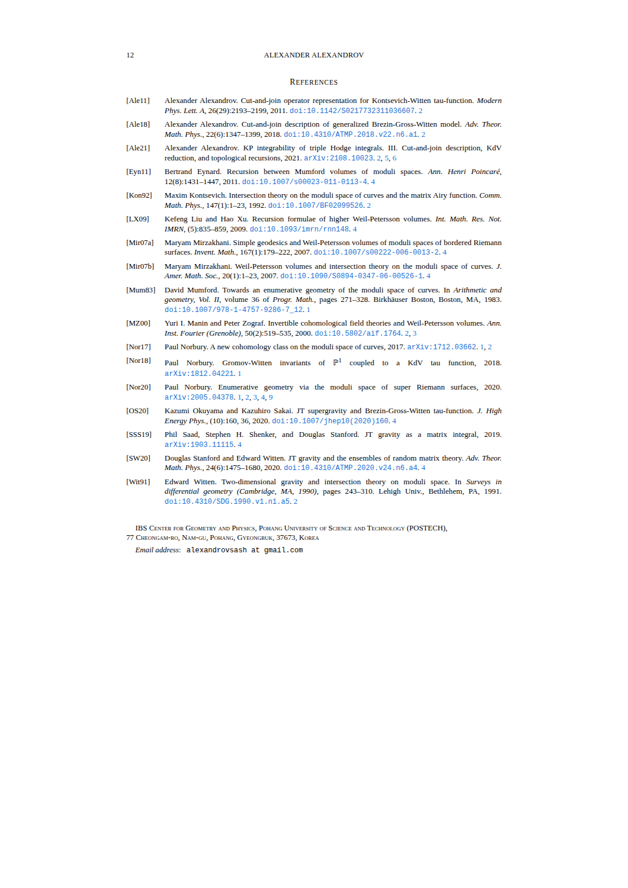12 ALEXANDER ALEXANDROV
REFERENCES
[Ale11]
Alexander Alexandrov. Cut-and-join operator representation for Kontsevich-Witten tau-function. Modern Phys. Lett. A, 26(29):2193–2199, 2011. doi:10.1142/S0217732311036607. 2
[Ale18]
Alexander Alexandrov. Cut-and-join description of generalized Brezin-Gross-Witten model. Adv. Theor. Math. Phys., 22(6):1347–1399, 2018. doi:10.4310/ATMP.2018.v22.n6.a1. 2
[Ale21]
Alexander Alexandrov. KP integrability of triple Hodge integrals. III. Cut-and-join description, KdV reduction, and topological recursions, 2021. arXiv:2108.10023. 2, 5, 6
[Eyn11]
Bertrand Eynard. Recursion between Mumford volumes of moduli spaces. Ann. Henri Poincaré, 12(8):1431–1447, 2011. doi:10.1007/s00023-011-0113-4. 4
[Kon92]
Maxim Kontsevich. Intersection theory on the moduli space of curves and the matrix Airy function. Comm. Math. Phys., 147(1):1–23, 1992. doi:10.1007/BF02099526. 2
[LX09]
Kefeng Liu and Hao Xu. Recursion formulae of higher Weil-Petersson volumes. Int. Math. Res. Not. IMRN, (5):835–859, 2009. doi:10.1093/imrn/rnn148. 4
[Mir07a]
Maryam Mirzakhani. Simple geodesics and Weil-Petersson volumes of moduli spaces of bordered Riemann surfaces. Invent. Math., 167(1):179–222, 2007. doi:10.1007/s00222-006-0013-2. 4
[Mir07b]
Maryam Mirzakhani. Weil-Petersson volumes and intersection theory on the moduli space of curves. J. Amer. Math. Soc., 20(1):1–23, 2007. doi:10.1090/S0894-0347-06-00526-1. 4
[Mum83]
David Mumford. Towards an enumerative geometry of the moduli space of curves. In Arithmetic and geometry, Vol. II, volume 36 of Progr. Math., pages 271–328. Birkhäuser Boston, Boston, MA, 1983. doi:10.1007/978-1-4757-9286-7_12. 1
[MZ00]
Yuri I. Manin and Peter Zograf. Invertible cohomological field theories and Weil-Petersson volumes. Ann. Inst. Fourier (Grenoble), 50(2):519–535, 2000. doi:10.5802/aif.1764. 2, 3
[Nor17]
Paul Norbury. A new cohomology class on the moduli space of curves, 2017. arXiv:1712.03662. 1, 2
[Nor18]
Paul Norbury. Gromov-Witten invariants of ℙ1 coupled to a KdV tau function, 2018. arXiv:1812.04221. 1
[Nor20]
Paul Norbury. Enumerative geometry via the moduli space of super Riemann surfaces, 2020. arXiv:2005.04378. 1, 2, 3, 4, 9
[OS20]
Kazumi Okuyama and Kazuhiro Sakai. JT supergravity and Brezin-Gross-Witten tau-function. J. High Energy Phys., (10):160, 36, 2020. doi:10.1007/jhep10(2020)160. 4
[SSS19]
Phil Saad, Stephen H. Shenker, and Douglas Stanford. JT gravity as a matrix integral, 2019. arXiv:1903.11115. 4
[SW20]
Douglas Stanford and Edward Witten. JT gravity and the ensembles of random matrix theory. Adv. Theor. Math. Phys., 24(6):1475–1680, 2020. doi:10.4310/ATMP.2020.v24.n6.a4. 4
[Wit91]
Edward Witten. Two-dimensional gravity and intersection theory on moduli space. In Surveys in differential geometry (Cambridge, MA, 1990), pages 243–310. Lehigh Univ., Bethlehem, PA, 1991. doi:10.4310/SDG.1990.v1.n1.a5. 2
IBS Center for Geometry and Physics, Pohang University of Science and Technology (POSTECH),
77 Cheongam-ro, Nam-gu, Pohang, Gyeongbuk, 37673, Korea
Email address: alexandrovsash at gmail.com